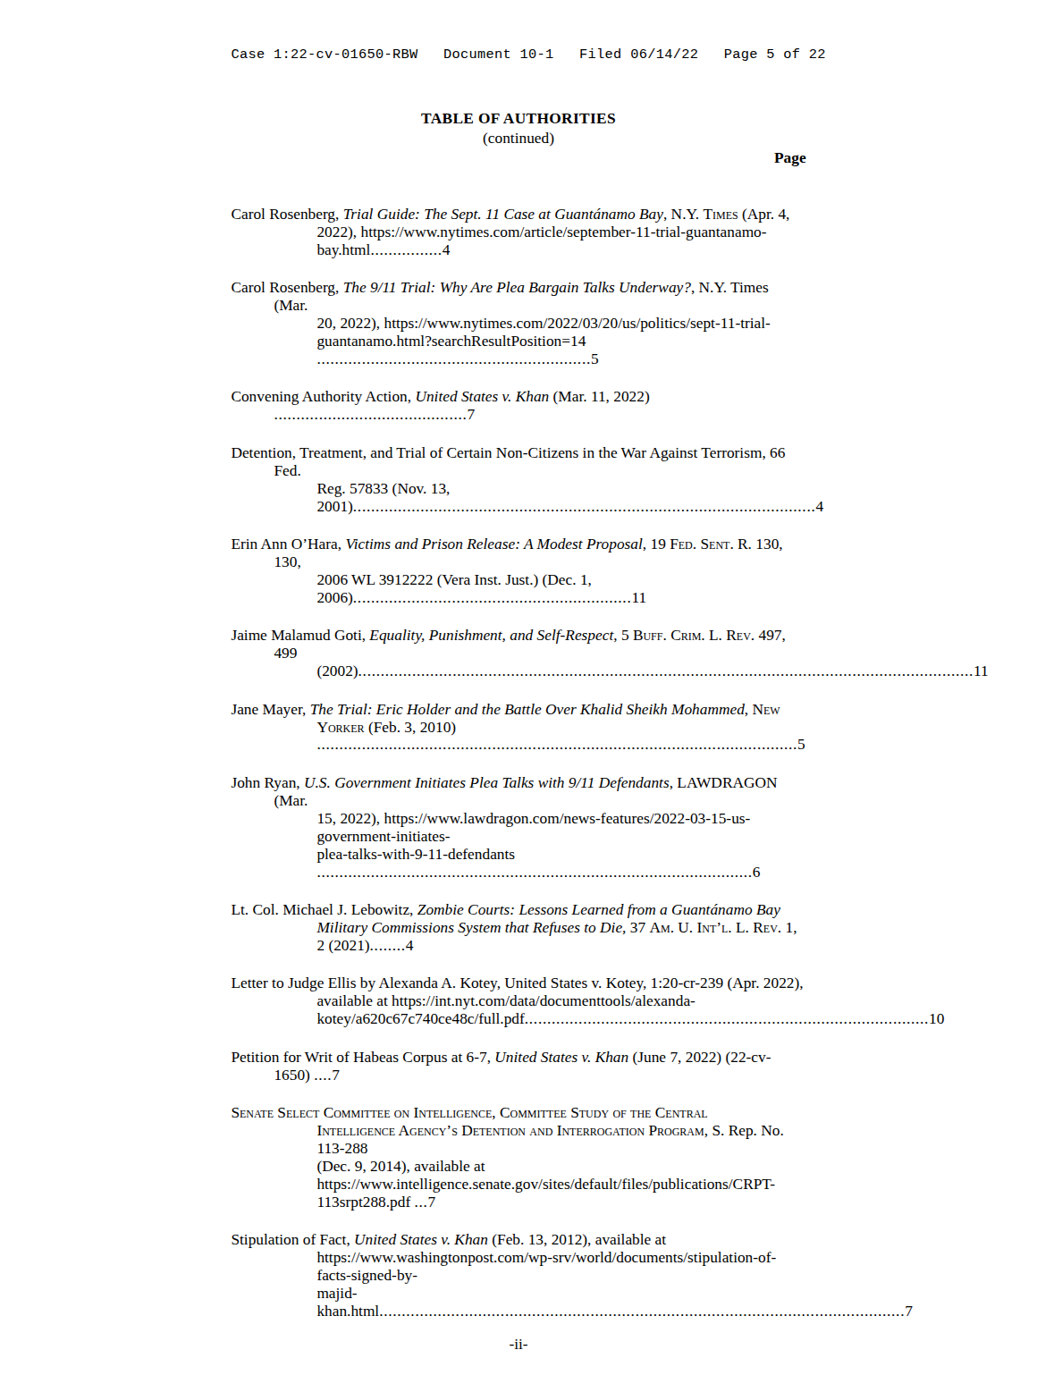Case 1:22-cv-01650-RBW Document 10-1 Filed 06/14/22 Page 5 of 22
TABLE OF AUTHORITIES
(continued)
Page
Carol Rosenberg, Trial Guide: The Sept. 11 Case at Guantánamo Bay, N.Y. Times (Apr. 4, 2022), https://www.nytimes.com/article/september-11-trial-guantanamo-bay.html................ 4
Carol Rosenberg, The 9/11 Trial: Why Are Plea Bargain Talks Underway?, N.Y. Times (Mar. 20, 2022), https://www.nytimes.com/2022/03/20/us/politics/sept-11-trial- guantanamo.html?searchResultPosition=14 ............................................................. 5
Convening Authority Action, United States v. Khan (Mar. 11, 2022) ........................................... 7
Detention, Treatment, and Trial of Certain Non-Citizens in the War Against Terrorism, 66 Fed. Reg. 57833 (Nov. 13, 2001)....................................................................................................... 4
Erin Ann O’Hara, Victims and Prison Release: A Modest Proposal, 19 Fed. Sent. R. 130, 130, 2006 WL 3912222 (Vera Inst. Just.) (Dec. 1, 2006).............................................................. 11
Jaime Malamud Goti, Equality, Punishment, and Self-Respect, 5 Buff. Crim. L. Rev. 497, 499 (2002)......................................................................................................................................... 11
Jane Mayer, The Trial: Eric Holder and the Battle Over Khalid Sheikh Mohammed, New Yorker (Feb. 3, 2010) ........................................................................................................... 5
John Ryan, U.S. Government Initiates Plea Talks with 9/11 Defendants, LAWDRAGON (Mar. 15, 2022), https://www.lawdragon.com/news-features/2022-03-15-us-government-initiates- plea-talks-with-9-11-defendants ................................................................................................. 6
Lt. Col. Michael J. Lebowitz, Zombie Courts: Lessons Learned from a Guantánamo Bay Military Commissions System that Refuses to Die, 37 Am. U. Int’l. L. Rev. 1, 2 (2021)........ 4
Letter to Judge Ellis by Alexanda A. Kotey, United States v. Kotey, 1:20-cr-239 (Apr. 2022), available at https://int.nyt.com/data/documenttools/alexanda- kotey/a620c67c740ce48c/full.pdf.......................................................................................... 10
Petition for Writ of Habeas Corpus at 6-7, United States v. Khan (June 7, 2022) (22-cv-1650) .... 7
Senate Select Committee on Intelligence, Committee Study of the Central Intelligence Agency’s Detention and Interrogation Program, S. Rep. No. 113-288 (Dec. 9, 2014), available at https://www.intelligence.senate.gov/sites/default/files/publications/CRPT-113srpt288.pdf ... 7
Stipulation of Fact, United States v. Khan (Feb. 13, 2012), available at https://www.washingtonpost.com/wp-srv/world/documents/stipulation-of-facts-signed-by- majid-khan.html..................................................................................................................... 7
-ii-